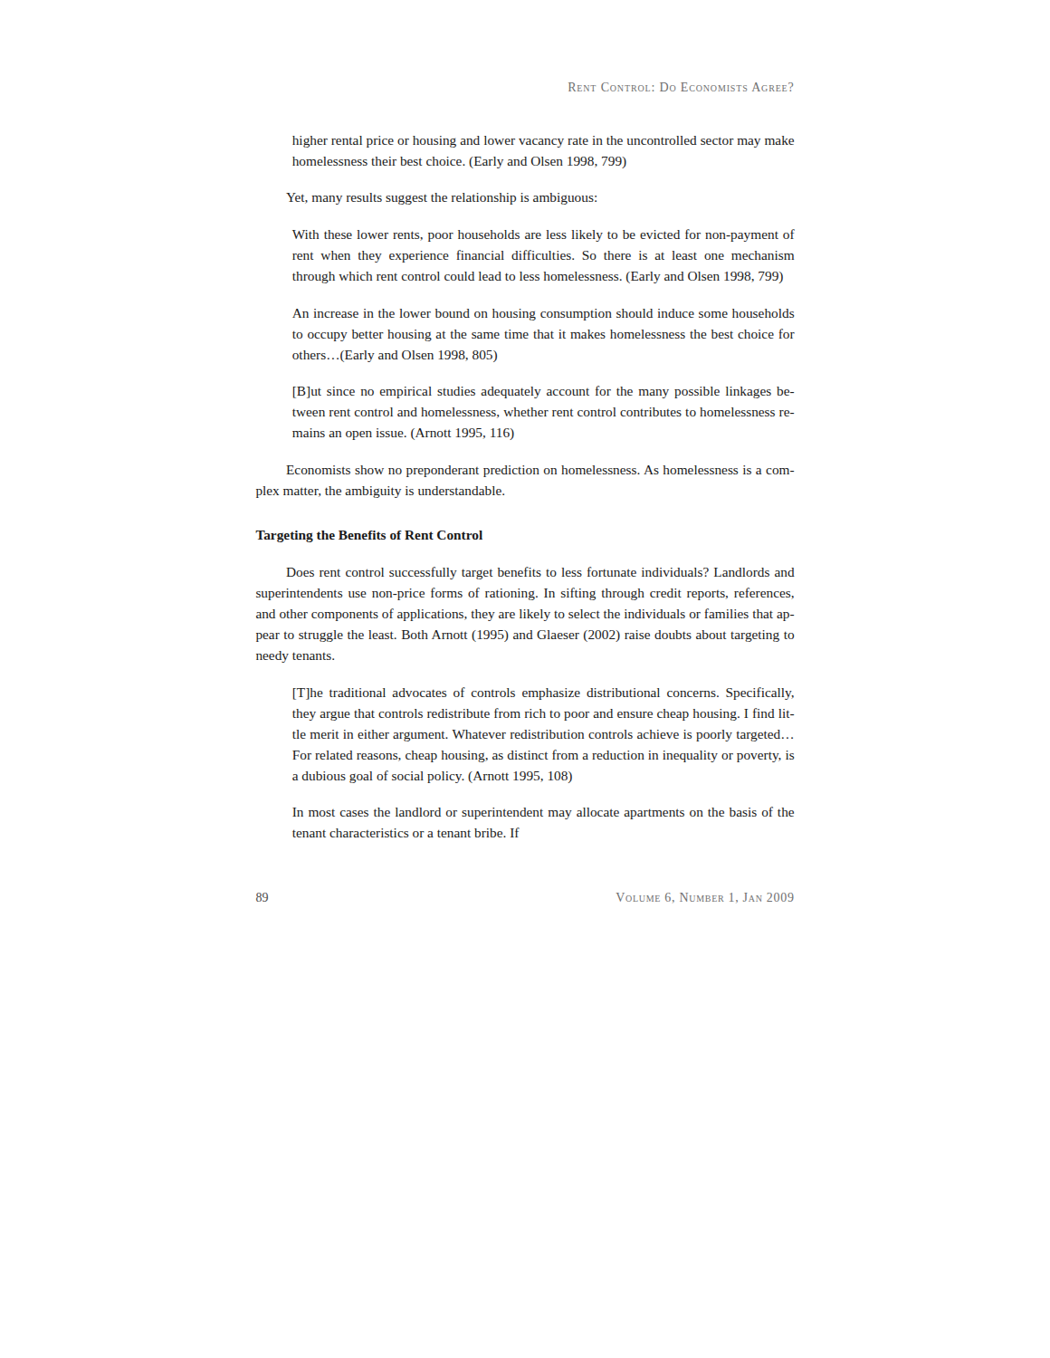Rent Control: Do Economists Agree?
higher rental price or housing and lower vacancy rate in the uncontrolled sector may make homelessness their best choice. (Early and Olsen 1998, 799)
Yet, many results suggest the relationship is ambiguous:
With these lower rents, poor households are less likely to be evicted for non-payment of rent when they experience financial difficulties. So there is at least one mechanism through which rent control could lead to less homelessness. (Early and Olsen 1998, 799)
An increase in the lower bound on housing consumption should induce some households to occupy better housing at the same time that it makes homelessness the best choice for others…(Early and Olsen 1998, 805)
[B]ut since no empirical studies adequately account for the many possible linkages between rent control and homelessness, whether rent control contributes to homelessness remains an open issue. (Arnott 1995, 116)
Economists show no preponderant prediction on homelessness. As homelessness is a complex matter, the ambiguity is understandable.
Targeting the Benefits of Rent Control
Does rent control successfully target benefits to less fortunate individuals? Landlords and superintendents use non-price forms of rationing. In sifting through credit reports, references, and other components of applications, they are likely to select the individuals or families that appear to struggle the least. Both Arnott (1995) and Glaeser (2002) raise doubts about targeting to needy tenants.
[T]he traditional advocates of controls emphasize distributional concerns. Specifically, they argue that controls redistribute from rich to poor and ensure cheap housing. I find little merit in either argument. Whatever redistribution controls achieve is poorly targeted…For related reasons, cheap housing, as distinct from a reduction in inequality or poverty, is a dubious goal of social policy. (Arnott 1995, 108)
In most cases the landlord or superintendent may allocate apartments on the basis of the tenant characteristics or a tenant bribe. If
89 Volume 6, Number 1, Jan 2009